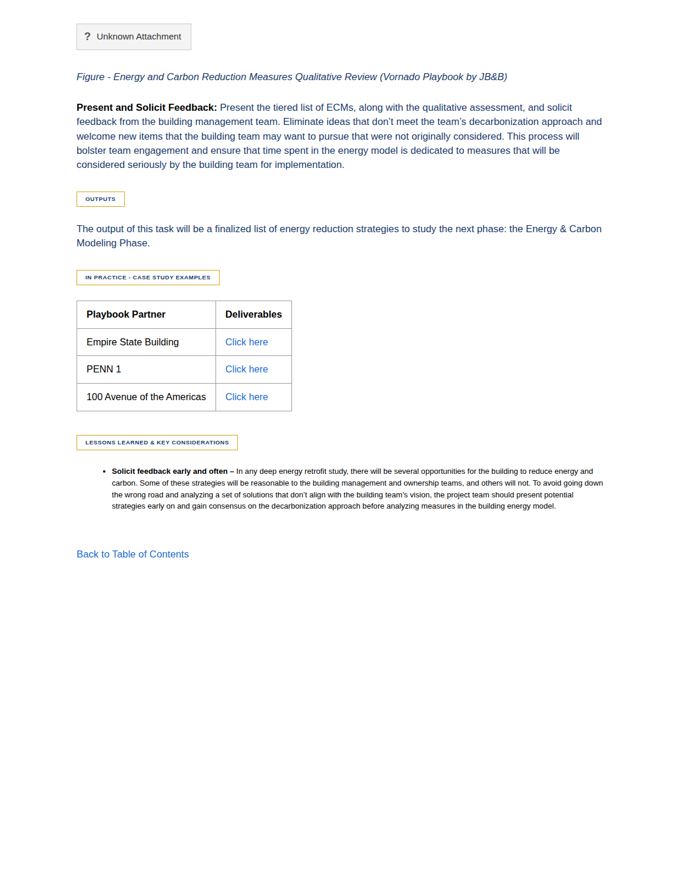? Unknown Attachment
Figure - Energy and Carbon Reduction Measures Qualitative Review (Vornado Playbook by JB&B)
Present and Solicit Feedback: Present the tiered list of ECMs, along with the qualitative assessment, and solicit feedback from the building management team. Eliminate ideas that don’t meet the team’s decarbonization approach and welcome new items that the building team may want to pursue that were not originally considered. This process will bolster team engagement and ensure that time spent in the energy model is dedicated to measures that will be considered seriously by the building team for implementation.
Outputs
The output of this task will be a finalized list of energy reduction strategies to study the next phase: the Energy & Carbon Modeling Phase.
In Practice - Case Study Examples
| Playbook Partner | Deliverables |
| --- | --- |
| Empire State Building | Click here |
| PENN 1 | Click here |
| 100 Avenue of the Americas | Click here |
Lessons Learned & Key Considerations
Solicit feedback early and often – In any deep energy retrofit study, there will be several opportunities for the building to reduce energy and carbon. Some of these strategies will be reasonable to the building management and ownership teams, and others will not. To avoid going down the wrong road and analyzing a set of solutions that don’t align with the building team’s vision, the project team should present potential strategies early on and gain consensus on the decarbonization approach before analyzing measures in the building energy model.
Back to Table of Contents